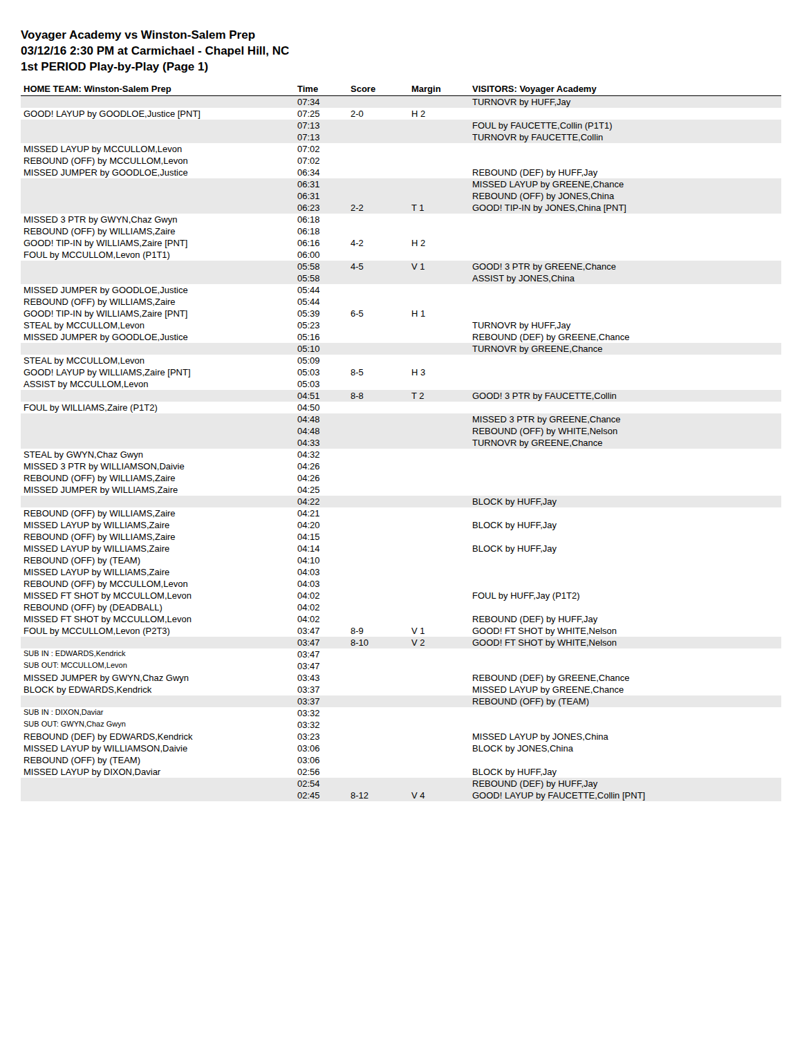Voyager Academy vs Winston-Salem Prep 03/12/16 2:30 PM at Carmichael - Chapel Hill, NC 1st PERIOD Play-by-Play (Page 1)
| HOME TEAM: Winston-Salem Prep | Time | Score | Margin | VISITORS: Voyager Academy |
| --- | --- | --- | --- | --- |
| | 07:34 | | | TURNOVR by HUFF,Jay |
| GOOD! LAYUP by GOODLOE,Justice [PNT] | 07:25 | 2-0 | H 2 | |
| | 07:13 | | | FOUL by FAUCETTE,Collin (P1T1) |
| | 07:13 | | | TURNOVR by FAUCETTE,Collin |
| MISSED LAYUP by MCCULLOM,Levon | 07:02 | | | |
| REBOUND (OFF) by MCCULLOM,Levon | 07:02 | | | |
| MISSED JUMPER by GOODLOE,Justice | 06:34 | | | REBOUND (DEF) by HUFF,Jay |
| | 06:31 | | | MISSED LAYUP by GREENE,Chance |
| | 06:31 | | | REBOUND (OFF) by JONES,China |
| | 06:23 | 2-2 | T 1 | GOOD! TIP-IN by JONES,China [PNT] |
| MISSED 3 PTR by GWYN,Chaz Gwyn | 06:18 | | | |
| REBOUND (OFF) by WILLIAMS,Zaire | 06:18 | | | |
| GOOD! TIP-IN by WILLIAMS,Zaire [PNT] | 06:16 | 4-2 | H 2 | |
| FOUL by MCCULLOM,Levon (P1T1) | 06:00 | | | |
| | 05:58 | 4-5 | V 1 | GOOD! 3 PTR by GREENE,Chance |
| | 05:58 | | | ASSIST by JONES,China |
| MISSED JUMPER by GOODLOE,Justice | 05:44 | | | |
| REBOUND (OFF) by WILLIAMS,Zaire | 05:44 | | | |
| GOOD! TIP-IN by WILLIAMS,Zaire [PNT] | 05:39 | 6-5 | H 1 | |
| STEAL by MCCULLOM,Levon | 05:23 | | | TURNOVR by HUFF,Jay |
| MISSED JUMPER by GOODLOE,Justice | 05:16 | | | REBOUND (DEF) by GREENE,Chance |
| | 05:10 | | | TURNOVR by GREENE,Chance |
| STEAL by MCCULLOM,Levon | 05:09 | | | |
| GOOD! LAYUP by WILLIAMS,Zaire [PNT] | 05:03 | 8-5 | H 3 | |
| ASSIST by MCCULLOM,Levon | 05:03 | | | |
| | 04:51 | 8-8 | T 2 | GOOD! 3 PTR by FAUCETTE,Collin |
| FOUL by WILLIAMS,Zaire (P1T2) | 04:50 | | | |
| | 04:48 | | | MISSED 3 PTR by GREENE,Chance |
| | 04:48 | | | REBOUND (OFF) by WHITE,Nelson |
| | 04:33 | | | TURNOVR by GREENE,Chance |
| STEAL by GWYN,Chaz Gwyn | 04:32 | | | |
| MISSED 3 PTR by WILLIAMSON,Daivie | 04:26 | | | |
| REBOUND (OFF) by WILLIAMS,Zaire | 04:26 | | | |
| MISSED JUMPER by WILLIAMS,Zaire | 04:25 | | | |
| | 04:22 | | | BLOCK by HUFF,Jay |
| REBOUND (OFF) by WILLIAMS,Zaire | 04:21 | | | |
| MISSED LAYUP by WILLIAMS,Zaire | 04:20 | | | BLOCK by HUFF,Jay |
| REBOUND (OFF) by WILLIAMS,Zaire | 04:15 | | | |
| MISSED LAYUP by WILLIAMS,Zaire | 04:14 | | | BLOCK by HUFF,Jay |
| REBOUND (OFF) by (TEAM) | 04:10 | | | |
| MISSED LAYUP by WILLIAMS,Zaire | 04:03 | | | |
| REBOUND (OFF) by MCCULLOM,Levon | 04:03 | | | |
| MISSED FT SHOT by MCCULLOM,Levon | 04:02 | | | FOUL by HUFF,Jay (P1T2) |
| REBOUND (OFF) by (DEADBALL) | 04:02 | | | |
| MISSED FT SHOT by MCCULLOM,Levon | 04:02 | | | REBOUND (DEF) by HUFF,Jay |
| FOUL by MCCULLOM,Levon (P2T3) | 03:47 | 8-9 | V 1 | GOOD! FT SHOT by WHITE,Nelson |
| | 03:47 | 8-10 | V 2 | GOOD! FT SHOT by WHITE,Nelson |
| SUB IN : EDWARDS,Kendrick | 03:47 | | | |
| SUB OUT: MCCULLOM,Levon | 03:47 | | | |
| MISSED JUMPER by GWYN,Chaz Gwyn | 03:43 | | | REBOUND (DEF) by GREENE,Chance |
| BLOCK by EDWARDS,Kendrick | 03:37 | | | MISSED LAYUP by GREENE,Chance |
| | 03:37 | | | REBOUND (OFF) by (TEAM) |
| SUB IN : DIXON,Daviar | 03:32 | | | |
| SUB OUT: GWYN,Chaz Gwyn | 03:32 | | | |
| REBOUND (DEF) by EDWARDS,Kendrick | 03:23 | | | MISSED LAYUP by JONES,China |
| MISSED LAYUP by WILLIAMSON,Daivie | 03:06 | | | BLOCK by JONES,China |
| REBOUND (OFF) by (TEAM) | 03:06 | | | |
| MISSED LAYUP by DIXON,Daviar | 02:56 | | | BLOCK by HUFF,Jay |
| | 02:54 | | | REBOUND (DEF) by HUFF,Jay |
| | 02:45 | 8-12 | V 4 | GOOD! LAYUP by FAUCETTE,Collin [PNT] |